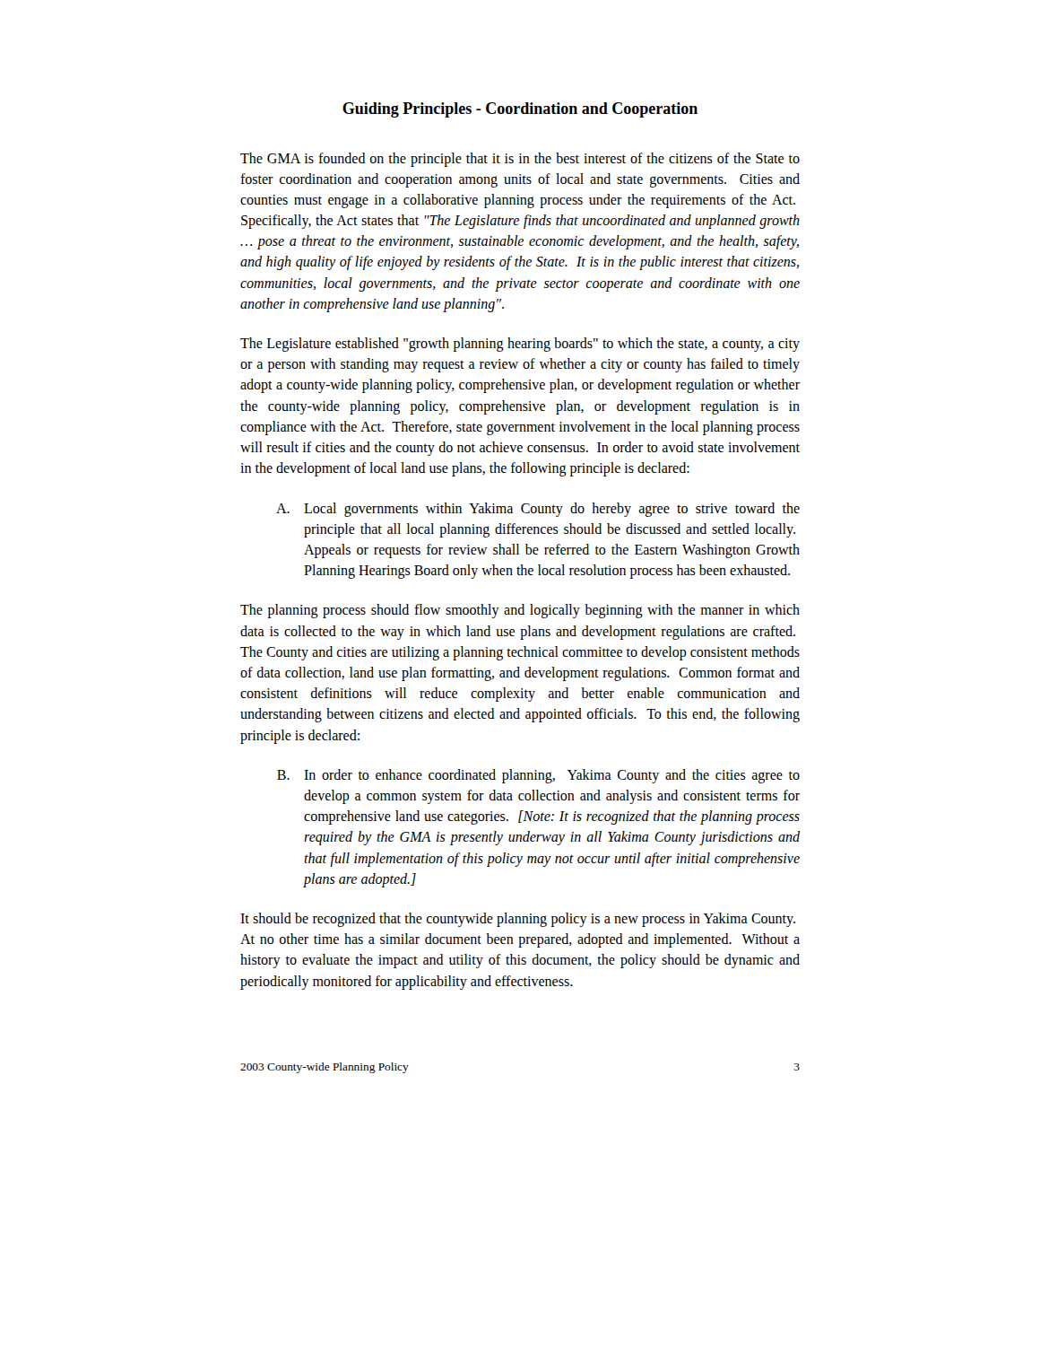Guiding Principles - Coordination and Cooperation
The GMA is founded on the principle that it is in the best interest of the citizens of the State to foster coordination and cooperation among units of local and state governments. Cities and counties must engage in a collaborative planning process under the requirements of the Act. Specifically, the Act states that "The Legislature finds that uncoordinated and unplanned growth … pose a threat to the environment, sustainable economic development, and the health, safety, and high quality of life enjoyed by residents of the State. It is in the public interest that citizens, communities, local governments, and the private sector cooperate and coordinate with one another in comprehensive land use planning".
The Legislature established "growth planning hearing boards" to which the state, a county, a city or a person with standing may request a review of whether a city or county has failed to timely adopt a county-wide planning policy, comprehensive plan, or development regulation or whether the county-wide planning policy, comprehensive plan, or development regulation is in compliance with the Act. Therefore, state government involvement in the local planning process will result if cities and the county do not achieve consensus. In order to avoid state involvement in the development of local land use plans, the following principle is declared:
Local governments within Yakima County do hereby agree to strive toward the principle that all local planning differences should be discussed and settled locally. Appeals or requests for review shall be referred to the Eastern Washington Growth Planning Hearings Board only when the local resolution process has been exhausted.
The planning process should flow smoothly and logically beginning with the manner in which data is collected to the way in which land use plans and development regulations are crafted. The County and cities are utilizing a planning technical committee to develop consistent methods of data collection, land use plan formatting, and development regulations. Common format and consistent definitions will reduce complexity and better enable communication and understanding between citizens and elected and appointed officials. To this end, the following principle is declared:
In order to enhance coordinated planning, Yakima County and the cities agree to develop a common system for data collection and analysis and consistent terms for comprehensive land use categories. [Note: It is recognized that the planning process required by the GMA is presently underway in all Yakima County jurisdictions and that full implementation of this policy may not occur until after initial comprehensive plans are adopted.]
It should be recognized that the countywide planning policy is a new process in Yakima County. At no other time has a similar document been prepared, adopted and implemented. Without a history to evaluate the impact and utility of this document, the policy should be dynamic and periodically monitored for applicability and effectiveness.
2003 County-wide Planning Policy 3